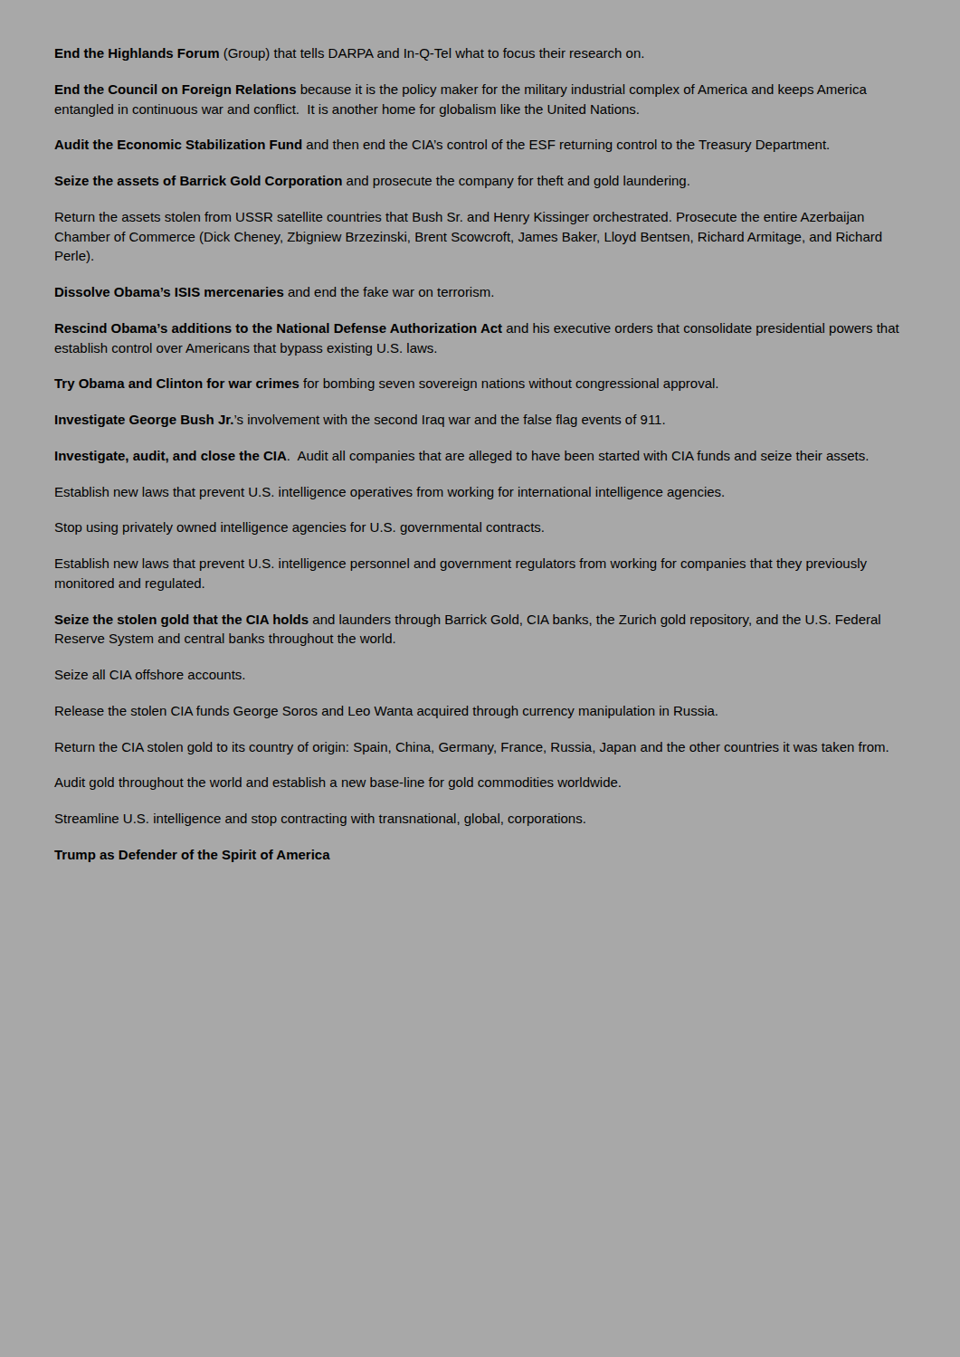End the Highlands Forum (Group) that tells DARPA and In-Q-Tel what to focus their research on.
End the Council on Foreign Relations because it is the policy maker for the military industrial complex of America and keeps America entangled in continuous war and conflict. It is another home for globalism like the United Nations.
Audit the Economic Stabilization Fund and then end the CIA’s control of the ESF returning control to the Treasury Department.
Seize the assets of Barrick Gold Corporation and prosecute the company for theft and gold laundering.
Return the assets stolen from USSR satellite countries that Bush Sr. and Henry Kissinger orchestrated. Prosecute the entire Azerbaijan Chamber of Commerce (Dick Cheney, Zbigniew Brzezinski, Brent Scowcroft, James Baker, Lloyd Bentsen, Richard Armitage, and Richard Perle).
Dissolve Obama’s ISIS mercenaries and end the fake war on terrorism.
Rescind Obama’s additions to the National Defense Authorization Act and his executive orders that consolidate presidential powers that establish control over Americans that bypass existing U.S. laws.
Try Obama and Clinton for war crimes for bombing seven sovereign nations without congressional approval.
Investigate George Bush Jr.’s involvement with the second Iraq war and the false flag events of 911.
Investigate, audit, and close the CIA. Audit all companies that are alleged to have been started with CIA funds and seize their assets.
Establish new laws that prevent U.S. intelligence operatives from working for international intelligence agencies.
Stop using privately owned intelligence agencies for U.S. governmental contracts.
Establish new laws that prevent U.S. intelligence personnel and government regulators from working for companies that they previously monitored and regulated.
Seize the stolen gold that the CIA holds and launders through Barrick Gold, CIA banks, the Zurich gold repository, and the U.S. Federal Reserve System and central banks throughout the world.
Seize all CIA offshore accounts.
Release the stolen CIA funds George Soros and Leo Wanta acquired through currency manipulation in Russia.
Return the CIA stolen gold to its country of origin: Spain, China, Germany, France, Russia, Japan and the other countries it was taken from.
Audit gold throughout the world and establish a new base-line for gold commodities worldwide.
Streamline U.S. intelligence and stop contracting with transnational, global, corporations.
Trump as Defender of the Spirit of America